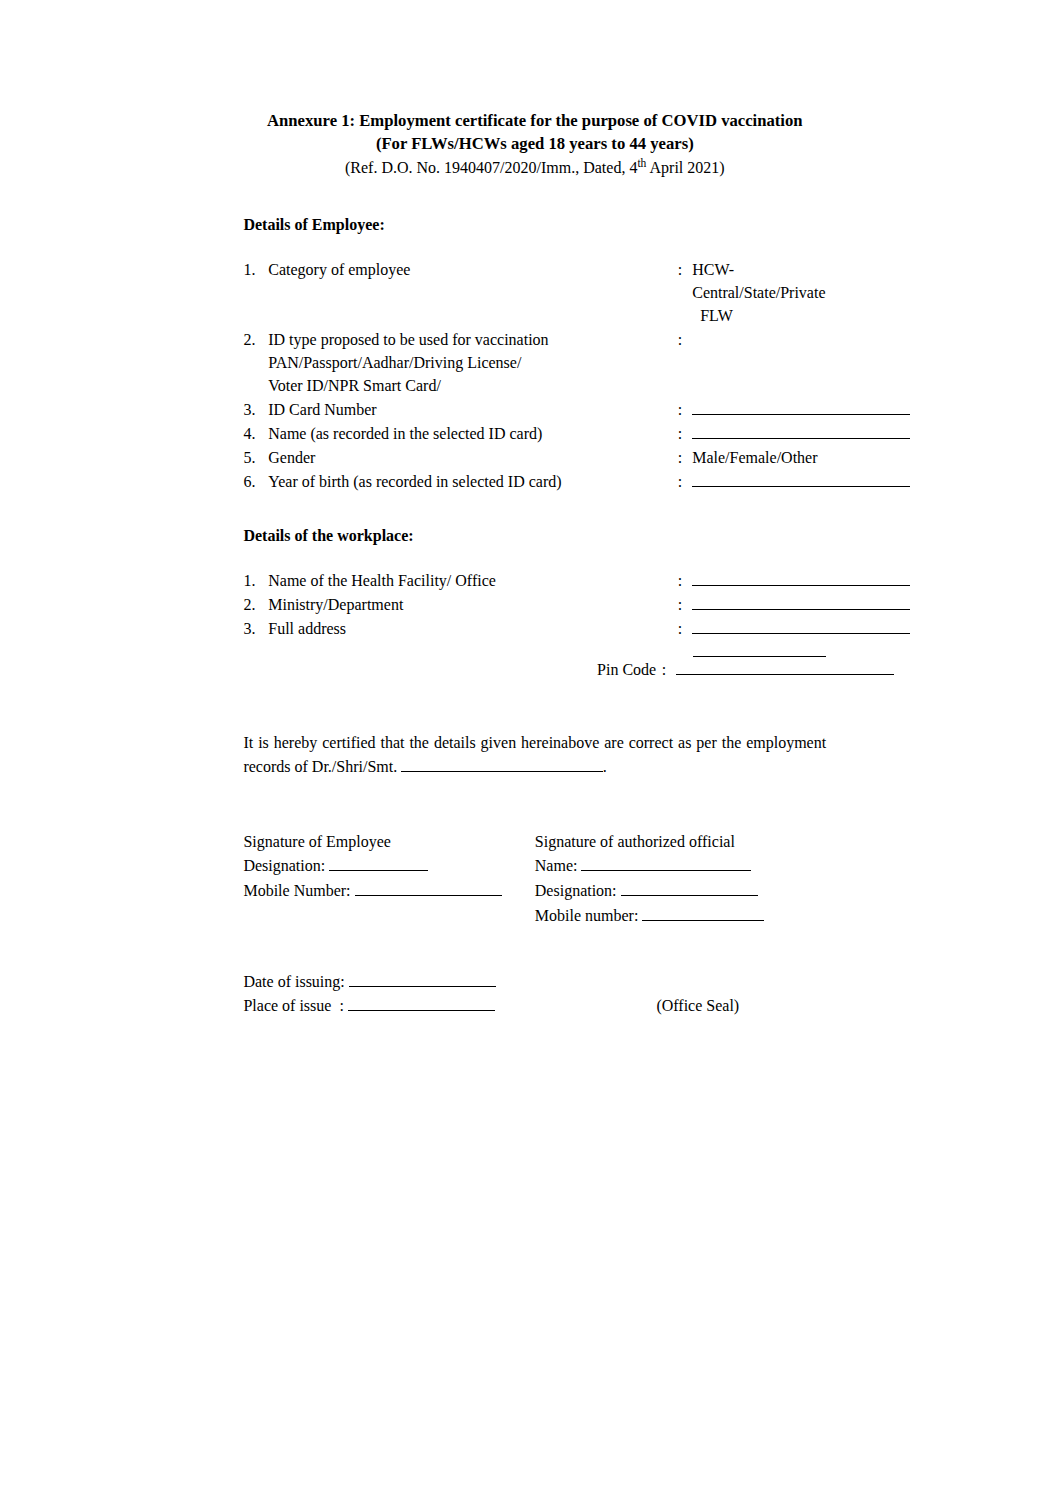Annexure 1: Employment certificate for the purpose of COVID vaccination (For FLWs/HCWs aged 18 years to 44 years)
(Ref. D.O. No. 1940407/2020/Imm., Dated, 4th April 2021)
Details of Employee:
1. Category of employee : HCW- Central/State/Private
FLW
2. ID type proposed to be used for vaccination
PAN/Passport/Aadhar/Driving License/
Voter ID/NPR Smart Card/ :
3. ID Card Number :
4. Name (as recorded in the selected ID card) :
5. Gender : Male/Female/Other
6. Year of birth (as recorded in selected ID card) :
Details of the workplace:
1. Name of the Health Facility/ Office :
2. Ministry/Department :
3. Full address :
Pin Code :
It is hereby certified that the details given hereinabove are correct as per the employment records of Dr./Shri/Smt. .
Signature of Employee
Designation:
Mobile Number:
Signature of authorized official
Name:
Designation:
Mobile number:
Date of issuing:
Place of issue :
(Office Seal)